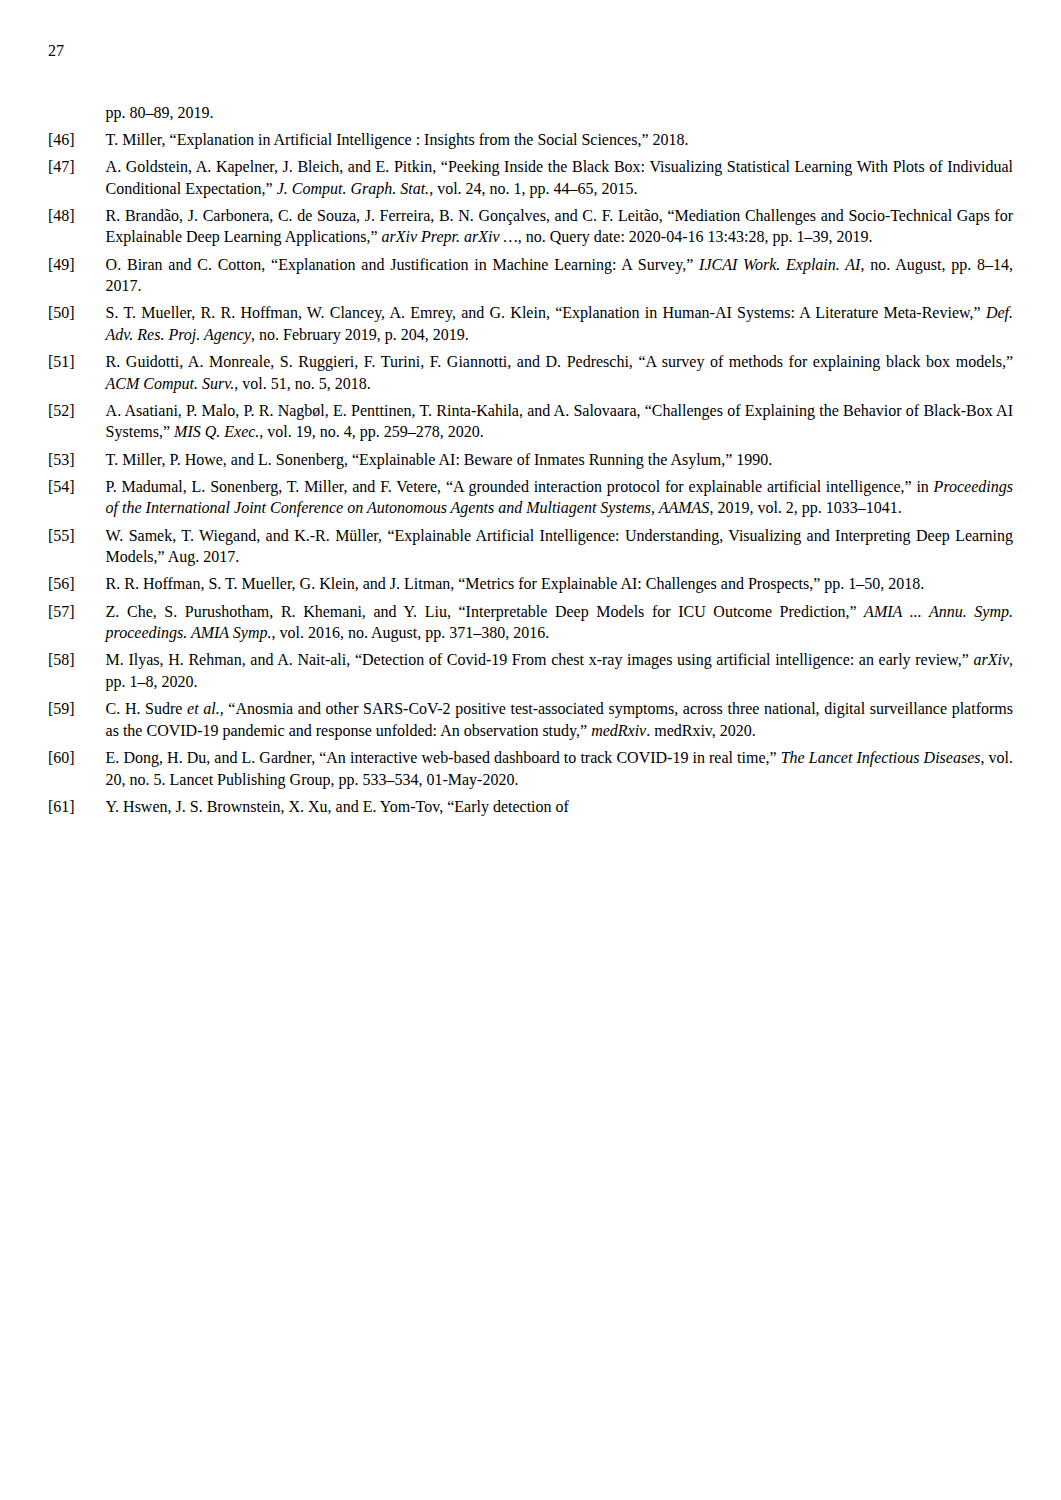27
pp. 80–89, 2019.
[46] T. Miller, “Explanation in Artificial Intelligence : Insights from the Social Sciences,” 2018.
[47] A. Goldstein, A. Kapelner, J. Bleich, and E. Pitkin, “Peeking Inside the Black Box: Visualizing Statistical Learning With Plots of Individual Conditional Expectation,” J. Comput. Graph. Stat., vol. 24, no. 1, pp. 44–65, 2015.
[48] R. Brandão, J. Carbonera, C. de Souza, J. Ferreira, B. N. Gonçalves, and C. F. Leitão, “Mediation Challenges and Socio-Technical Gaps for Explainable Deep Learning Applications,” arXiv Prepr. arXiv …, no. Query date: 2020-04-16 13:43:28, pp. 1–39, 2019.
[49] O. Biran and C. Cotton, “Explanation and Justification in Machine Learning: A Survey,” IJCAI Work. Explain. AI, no. August, pp. 8–14, 2017.
[50] S. T. Mueller, R. R. Hoffman, W. Clancey, A. Emrey, and G. Klein, “Explanation in Human-AI Systems: A Literature Meta-Review,” Def. Adv. Res. Proj. Agency, no. February 2019, p. 204, 2019.
[51] R. Guidotti, A. Monreale, S. Ruggieri, F. Turini, F. Giannotti, and D. Pedreschi, “A survey of methods for explaining black box models,” ACM Comput. Surv., vol. 51, no. 5, 2018.
[52] A. Asatiani, P. Malo, P. R. Nagbøl, E. Penttinen, T. Rinta-Kahila, and A. Salovaara, “Challenges of Explaining the Behavior of Black-Box AI Systems,” MIS Q. Exec., vol. 19, no. 4, pp. 259–278, 2020.
[53] T. Miller, P. Howe, and L. Sonenberg, “Explainable AI: Beware of Inmates Running the Asylum,” 1990.
[54] P. Madumal, L. Sonenberg, T. Miller, and F. Vetere, “A grounded interaction protocol for explainable artificial intelligence,” in Proceedings of the International Joint Conference on Autonomous Agents and Multiagent Systems, AAMAS, 2019, vol. 2, pp. 1033–1041.
[55] W. Samek, T. Wiegand, and K.-R. Müller, “Explainable Artificial Intelligence: Understanding, Visualizing and Interpreting Deep Learning Models,” Aug. 2017.
[56] R. R. Hoffman, S. T. Mueller, G. Klein, and J. Litman, “Metrics for Explainable AI: Challenges and Prospects,” pp. 1–50, 2018.
[57] Z. Che, S. Purushotham, R. Khemani, and Y. Liu, “Interpretable Deep Models for ICU Outcome Prediction,” AMIA ... Annu. Symp. proceedings. AMIA Symp., vol. 2016, no. August, pp. 371–380, 2016.
[58] M. Ilyas, H. Rehman, and A. Nait-ali, “Detection of Covid-19 From chest x-ray images using artificial intelligence: an early review,” arXiv, pp. 1–8, 2020.
[59] C. H. Sudre et al., “Anosmia and other SARS-CoV-2 positive test-associated symptoms, across three national, digital surveillance platforms as the COVID-19 pandemic and response unfolded: An observation study,” medRxiv. medRxiv, 2020.
[60] E. Dong, H. Du, and L. Gardner, “An interactive web-based dashboard to track COVID-19 in real time,” The Lancet Infectious Diseases, vol. 20, no. 5. Lancet Publishing Group, pp. 533–534, 01-May-2020.
[61] Y. Hswen, J. S. Brownstein, X. Xu, and E. Yom-Tov, “Early detection of